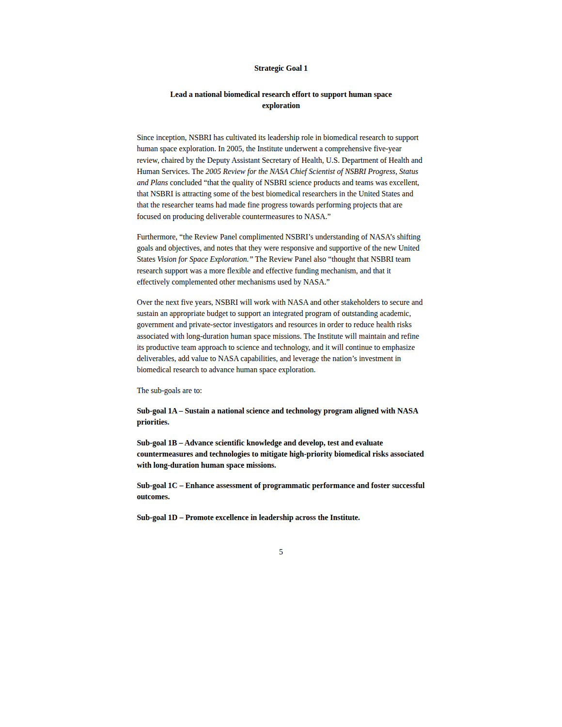Strategic Goal 1
Lead a national biomedical research effort to support human space
exploration
Since inception, NSBRI has cultivated its leadership role in biomedical research to support human space exploration. In 2005, the Institute underwent a comprehensive five-year review, chaired by the Deputy Assistant Secretary of Health, U.S. Department of Health and Human Services. The 2005 Review for the NASA Chief Scientist of NSBRI Progress, Status and Plans concluded “that the quality of NSBRI science products and teams was excellent, that NSBRI is attracting some of the best biomedical researchers in the United States and that the researcher teams had made fine progress towards performing projects that are focused on producing deliverable countermeasures to NASA.”
Furthermore, “the Review Panel complimented NSBRI’s understanding of NASA’s shifting goals and objectives, and notes that they were responsive and supportive of the new United States Vision for Space Exploration.” The Review Panel also “thought that NSBRI team research support was a more flexible and effective funding mechanism, and that it effectively complemented other mechanisms used by NASA.”
Over the next five years, NSBRI will work with NASA and other stakeholders to secure and sustain an appropriate budget to support an integrated program of outstanding academic, government and private-sector investigators and resources in order to reduce health risks associated with long-duration human space missions. The Institute will maintain and refine its productive team approach to science and technology, and it will continue to emphasize deliverables, add value to NASA capabilities, and leverage the nation’s investment in biomedical research to advance human space exploration.
The sub-goals are to:
Sub-goal 1A – Sustain a national science and technology program aligned with NASA priorities.
Sub-goal 1B – Advance scientific knowledge and develop, test and evaluate countermeasures and technologies to mitigate high-priority biomedical risks associated with long-duration human space missions.
Sub-goal 1C – Enhance assessment of programmatic performance and foster successful outcomes.
Sub-goal 1D – Promote excellence in leadership across the Institute.
5